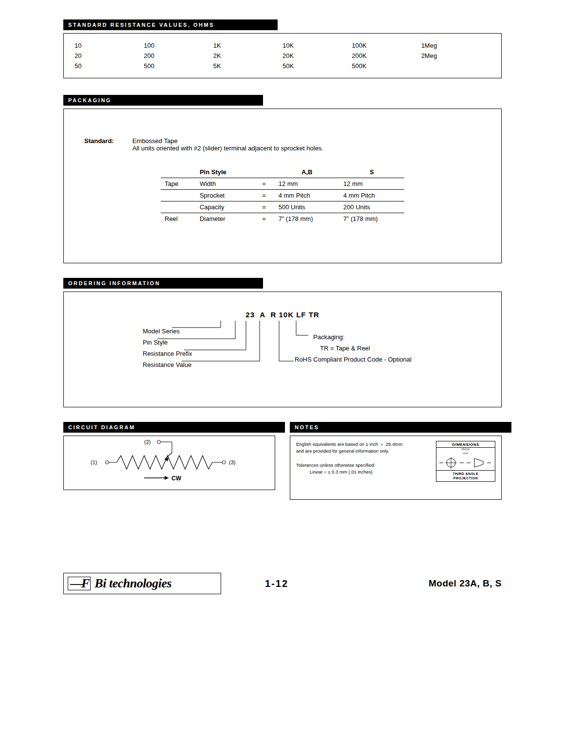STANDARD RESISTANCE VALUES, OHMS
| 10 | 100 | 1K | 10K | 100K | 1Meg |
| 20 | 200 | 2K | 20K | 200K | 2Meg |
| 50 | 500 | 5K | 50K | 500K | |
PACKAGING
Standard: Embossed Tape
All units oriented with #2 (slider) terminal adjacent to sprocket holes.
| | Pin Style | | A,B | S |
| --- | --- | --- | --- | --- |
| Tape | Width | = | 12 mm | 12 mm |
| | Sprocket | = | 4 mm Pitch | 4 mm Pitch |
| | Capacity | = | 500 Units | 200 Units |
| Reel | Diameter | = | 7” (178 mm) | 7” (178 mm) |
ORDERING INFORMATION
23 A R 10K LF TR
Model Series
Pin Style
Resistance Prefix
Resistance Value
Packaging:
TR = Tape & Reel
RoHS Compliant Product Code - Optional
CIRCUIT DIAGRAM
(1) (3) (2) CW
NOTES
English equivalents are based on 1 inch = 25.4mm
and are provided for general information only.
Tolerances unless otherwise specified:
Linear = ± 0.3 mm (.01 inches)
DIMENSIONS
INCH
mm
THIRD ANGLE
PROJECTION
—F Bi technologies
1-12
Model 23A, B, S